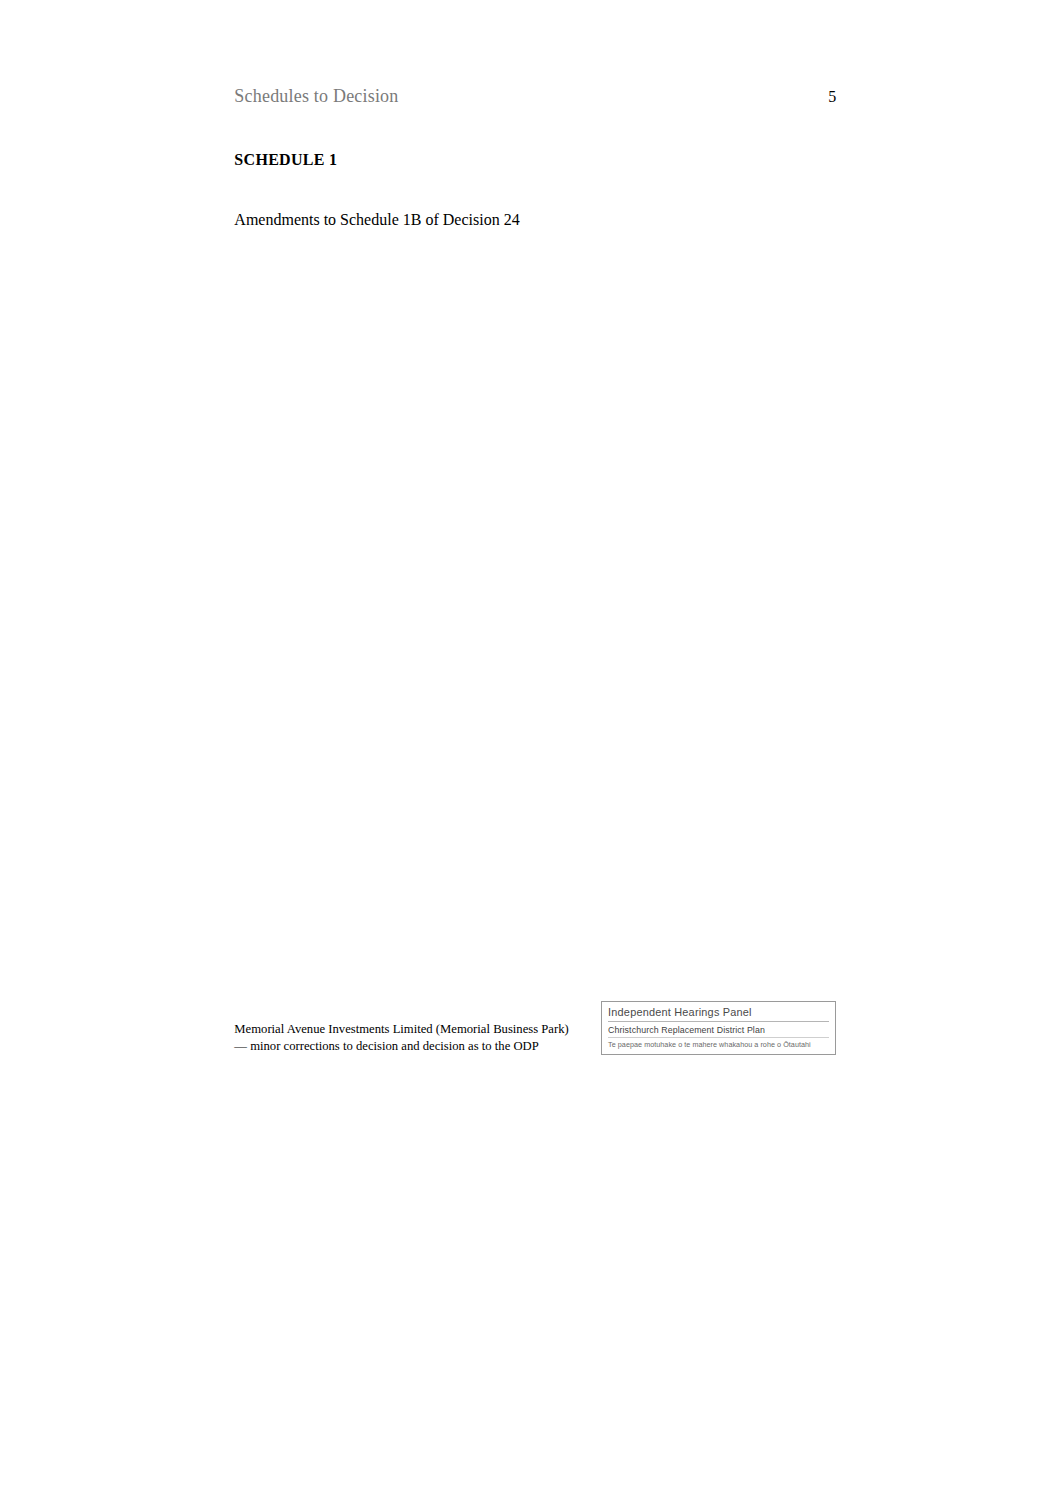Schedules to Decision
5
SCHEDULE 1
Amendments to Schedule 1B of Decision 24
Memorial Avenue Investments Limited (Memorial Business Park)
— minor corrections to decision and decision as to the ODP
Independent Hearings Panel
Christchurch Replacement District Plan
Te paepae motuhake o te mahere whakahou a rohe o Ōtautahi